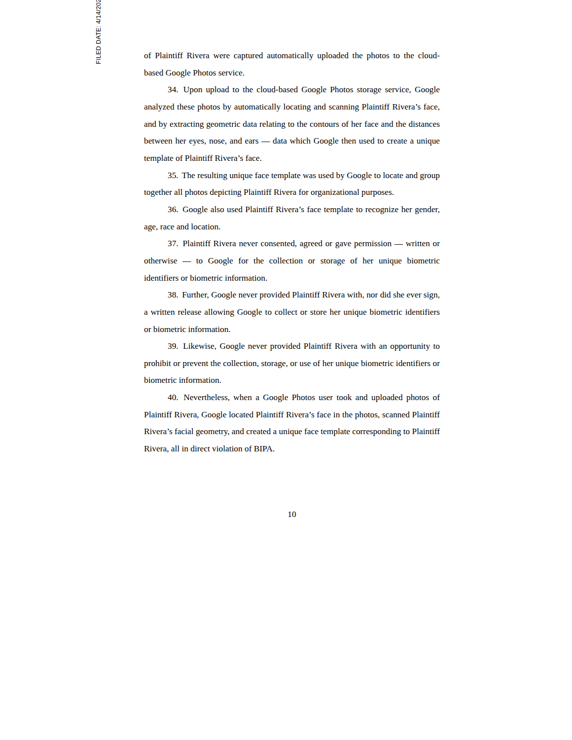FILED DATE: 4/14/2022 8:11 PM 2019CH00990
of Plaintiff Rivera were captured automatically uploaded the photos to the cloud-based Google Photos service.
34. Upon upload to the cloud-based Google Photos storage service, Google analyzed these photos by automatically locating and scanning Plaintiff Rivera’s face, and by extracting geometric data relating to the contours of her face and the distances between her eyes, nose, and ears — data which Google then used to create a unique template of Plaintiff Rivera’s face.
35. The resulting unique face template was used by Google to locate and group together all photos depicting Plaintiff Rivera for organizational purposes.
36. Google also used Plaintiff Rivera’s face template to recognize her gender, age, race and location.
37. Plaintiff Rivera never consented, agreed or gave permission — written or otherwise — to Google for the collection or storage of her unique biometric identifiers or biometric information.
38. Further, Google never provided Plaintiff Rivera with, nor did she ever sign, a written release allowing Google to collect or store her unique biometric identifiers or biometric information.
39. Likewise, Google never provided Plaintiff Rivera with an opportunity to prohibit or prevent the collection, storage, or use of her unique biometric identifiers or biometric information.
40. Nevertheless, when a Google Photos user took and uploaded photos of Plaintiff Rivera, Google located Plaintiff Rivera’s face in the photos, scanned Plaintiff Rivera’s facial geometry, and created a unique face template corresponding to Plaintiff Rivera, all in direct violation of BIPA.
10